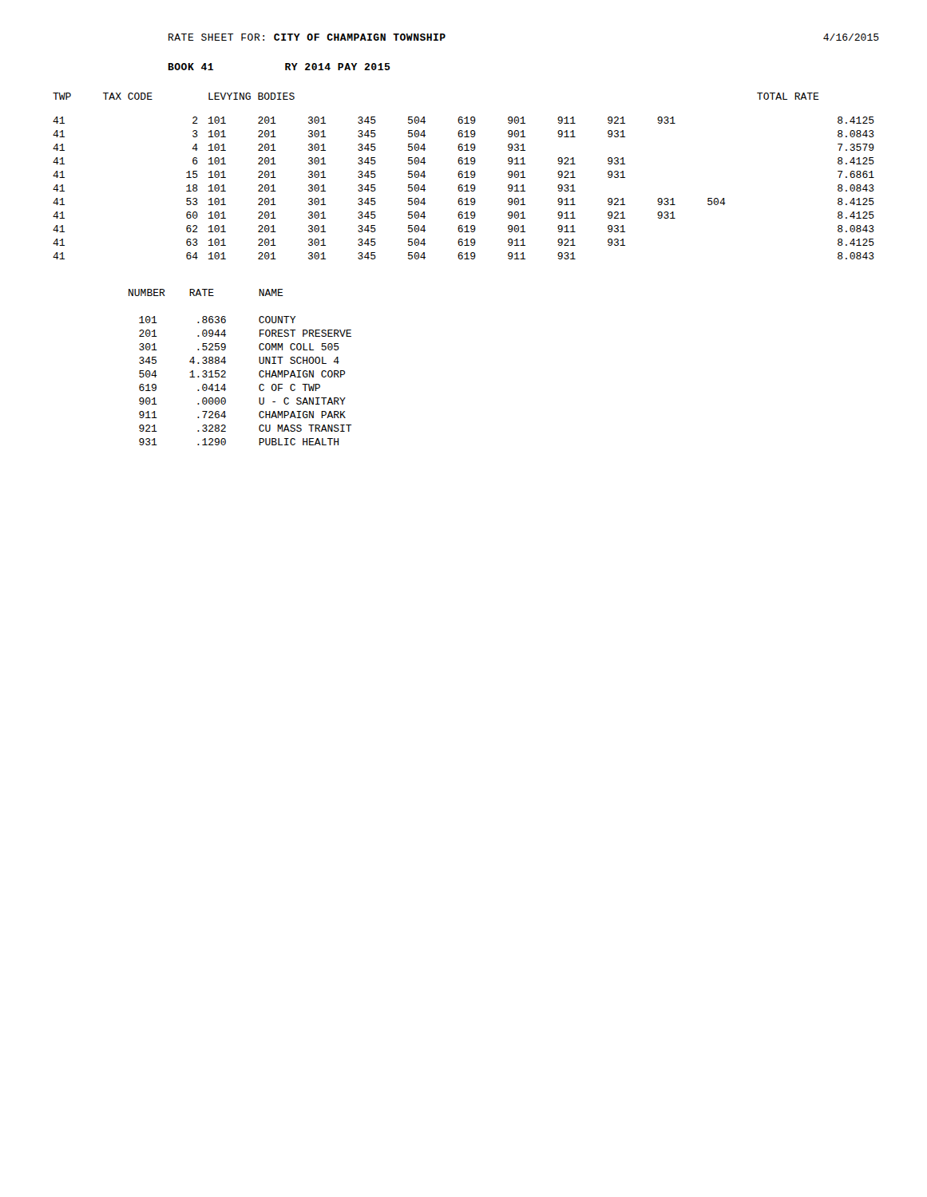RATE SHEET FOR: CITY OF CHAMPAIGN TOWNSHIP
4/16/2015
BOOK 41 RY 2014 PAY 2015
| TWP | TAX CODE | LEVYING BODIES | TOTAL RATE |
| --- | --- | --- | --- |
| 41 | 2 | 101 | 201 | 301 | 345 | 504 | 619 | 901 | 911 | 921 | 931 | | 8.4125 |
| 41 | 3 | 101 | 201 | 301 | 345 | 504 | 619 | 901 | 911 | 931 | | | 8.0843 |
| 41 | 4 | 101 | 201 | 301 | 345 | 504 | 619 | 931 | | | | | 7.3579 |
| 41 | 6 | 101 | 201 | 301 | 345 | 504 | 619 | 911 | 921 | 931 | | | 8.4125 |
| 41 | 15 | 101 | 201 | 301 | 345 | 504 | 619 | 901 | 921 | 931 | | | 7.6861 |
| 41 | 18 | 101 | 201 | 301 | 345 | 504 | 619 | 911 | 931 | | | | 8.0843 |
| 41 | 53 | 101 | 201 | 301 | 345 | 504 | 619 | 901 | 911 | 921 | 931 | 504 | 8.4125 |
| 41 | 60 | 101 | 201 | 301 | 345 | 504 | 619 | 901 | 911 | 921 | 931 | | 8.4125 |
| 41 | 62 | 101 | 201 | 301 | 345 | 504 | 619 | 901 | 911 | 931 | | | 8.0843 |
| 41 | 63 | 101 | 201 | 301 | 345 | 504 | 619 | 911 | 921 | 931 | | | 8.4125 |
| 41 | 64 | 101 | 201 | 301 | 345 | 504 | 619 | 911 | 931 | | | | 8.0843 |
| NUMBER | RATE | NAME |
| --- | --- | --- |
| 101 | .8636 | COUNTY |
| 201 | .0944 | FOREST PRESERVE |
| 301 | .5259 | COMM COLL 505 |
| 345 | 4.3884 | UNIT SCHOOL 4 |
| 504 | 1.3152 | CHAMPAIGN CORP |
| 619 | .0414 | C OF C TWP |
| 901 | .0000 | U - C SANITARY |
| 911 | .7264 | CHAMPAIGN PARK |
| 921 | .3282 | CU MASS TRANSIT |
| 931 | .1290 | PUBLIC HEALTH |